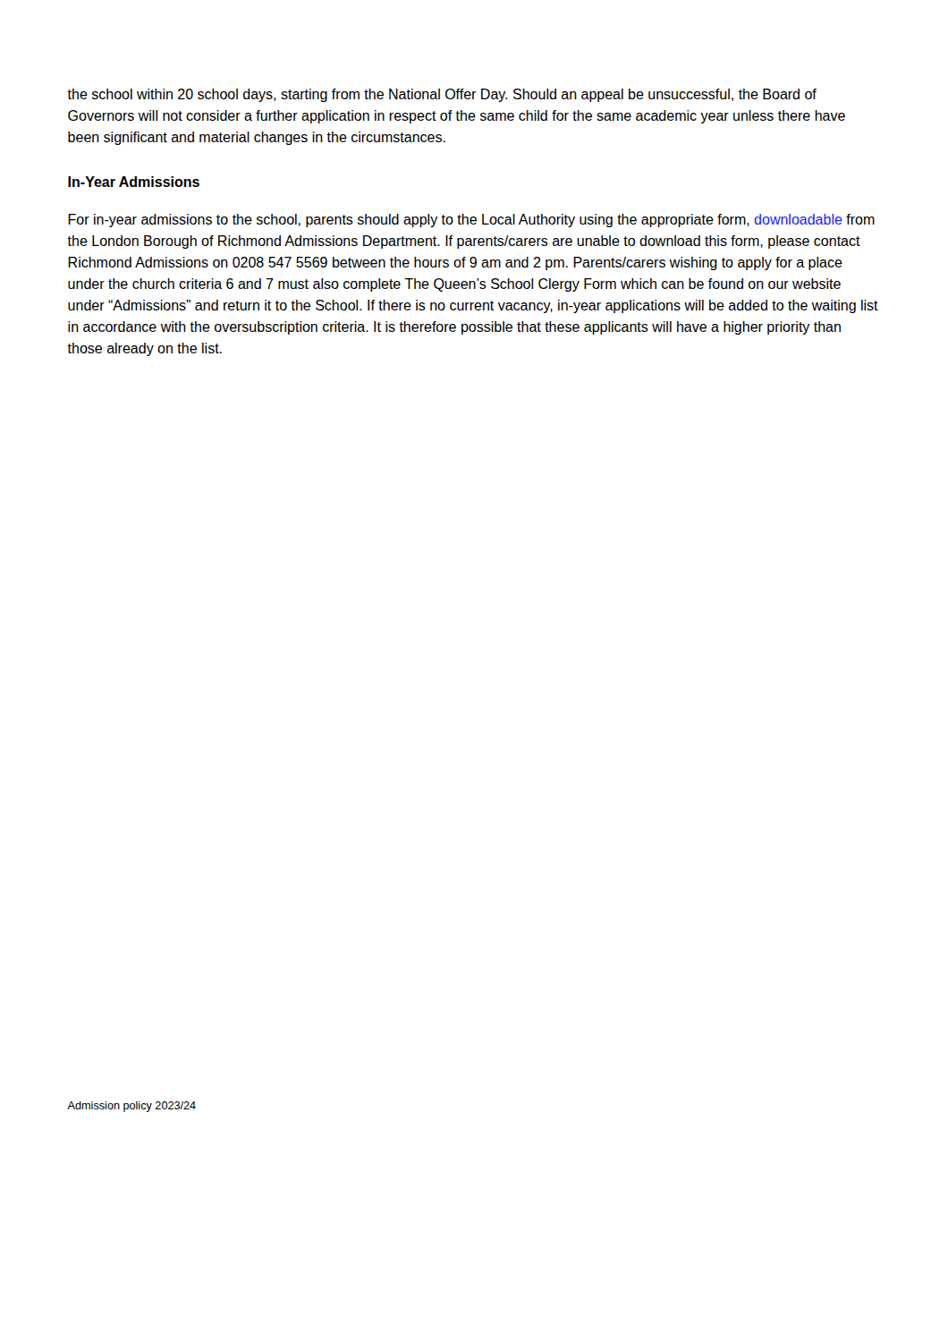the school within 20 school days, starting from the National Offer Day. Should an appeal be unsuccessful, the Board of Governors will not consider a further application in respect of the same child for the same academic year unless there have been significant and material changes in the circumstances.
In-Year Admissions
For in-year admissions to the school, parents should apply to the Local Authority using the appropriate form, downloadable from the London Borough of Richmond Admissions Department. If parents/carers are unable to download this form, please contact Richmond Admissions on 0208 547 5569 between the hours of 9 am and 2 pm. Parents/carers wishing to apply for a place under the church criteria 6 and 7 must also complete The Queen’s School Clergy Form which can be found on our website under “Admissions” and return it to the School. If there is no current vacancy, in-year applications will be added to the waiting list in accordance with the oversubscription criteria. It is therefore possible that these applicants will have a higher priority than those already on the list.
Admission policy 2023/24